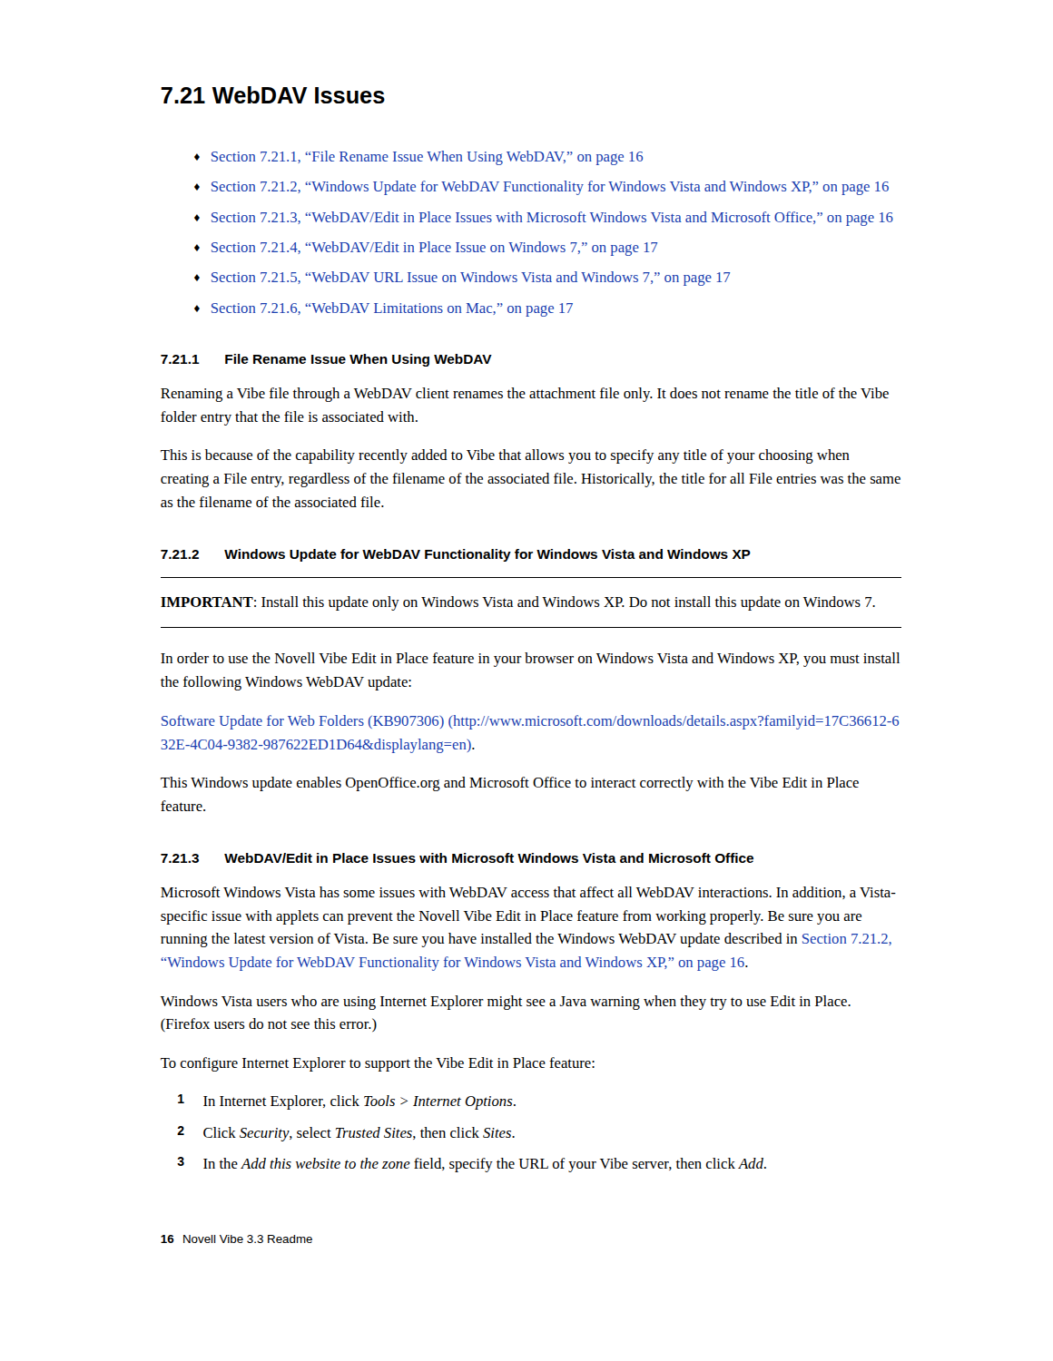7.21 WebDAV Issues
Section 7.21.1, “File Rename Issue When Using WebDAV,” on page 16
Section 7.21.2, “Windows Update for WebDAV Functionality for Windows Vista and Windows XP,” on page 16
Section 7.21.3, “WebDAV/Edit in Place Issues with Microsoft Windows Vista and Microsoft Office,” on page 16
Section 7.21.4, “WebDAV/Edit in Place Issue on Windows 7,” on page 17
Section 7.21.5, “WebDAV URL Issue on Windows Vista and Windows 7,” on page 17
Section 7.21.6, “WebDAV Limitations on Mac,” on page 17
7.21.1 File Rename Issue When Using WebDAV
Renaming a Vibe file through a WebDAV client renames the attachment file only. It does not rename the title of the Vibe folder entry that the file is associated with.
This is because of the capability recently added to Vibe that allows you to specify any title of your choosing when creating a File entry, regardless of the filename of the associated file. Historically, the title for all File entries was the same as the filename of the associated file.
7.21.2 Windows Update for WebDAV Functionality for Windows Vista and Windows XP
IMPORTANT: Install this update only on Windows Vista and Windows XP. Do not install this update on Windows 7.
In order to use the Novell Vibe Edit in Place feature in your browser on Windows Vista and Windows XP, you must install the following Windows WebDAV update:
Software Update for Web Folders (KB907306) (http://www.microsoft.com/downloads/details.aspx?familyid=17C36612-632E-4C04-9382-987622ED1D64&displaylang=en).
This Windows update enables OpenOffice.org and Microsoft Office to interact correctly with the Vibe Edit in Place feature.
7.21.3 WebDAV/Edit in Place Issues with Microsoft Windows Vista and Microsoft Office
Microsoft Windows Vista has some issues with WebDAV access that affect all WebDAV interactions. In addition, a Vista-specific issue with applets can prevent the Novell Vibe Edit in Place feature from working properly. Be sure you are running the latest version of Vista. Be sure you have installed the Windows WebDAV update described in Section 7.21.2, “Windows Update for WebDAV Functionality for Windows Vista and Windows XP,” on page 16.
Windows Vista users who are using Internet Explorer might see a Java warning when they try to use Edit in Place. (Firefox users do not see this error.)
To configure Internet Explorer to support the Vibe Edit in Place feature:
In Internet Explorer, click Tools > Internet Options.
Click Security, select Trusted Sites, then click Sites.
In the Add this website to the zone field, specify the URL of your Vibe server, then click Add.
16 Novell Vibe 3.3 Readme